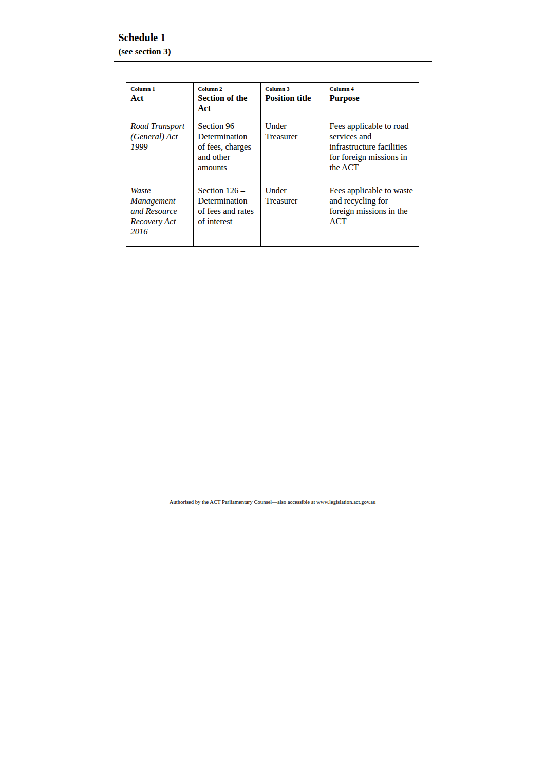Schedule 1
(see section 3)
| Column 1 Act | Column 2 Section of the Act | Column 3 Position title | Column 4 Purpose |
| --- | --- | --- | --- |
| Road Transport (General) Act 1999 | Section 96 – Determination of fees, charges and other amounts | Under Treasurer | Fees applicable to road services and infrastructure facilities for foreign missions in the ACT |
| Waste Management and Resource Recovery Act 2016 | Section 126 – Determination of fees and rates of interest | Under Treasurer | Fees applicable to waste and recycling for foreign missions in the ACT |
Authorised by the ACT Parliamentary Counsel—also accessible at www.legislation.act.gov.au